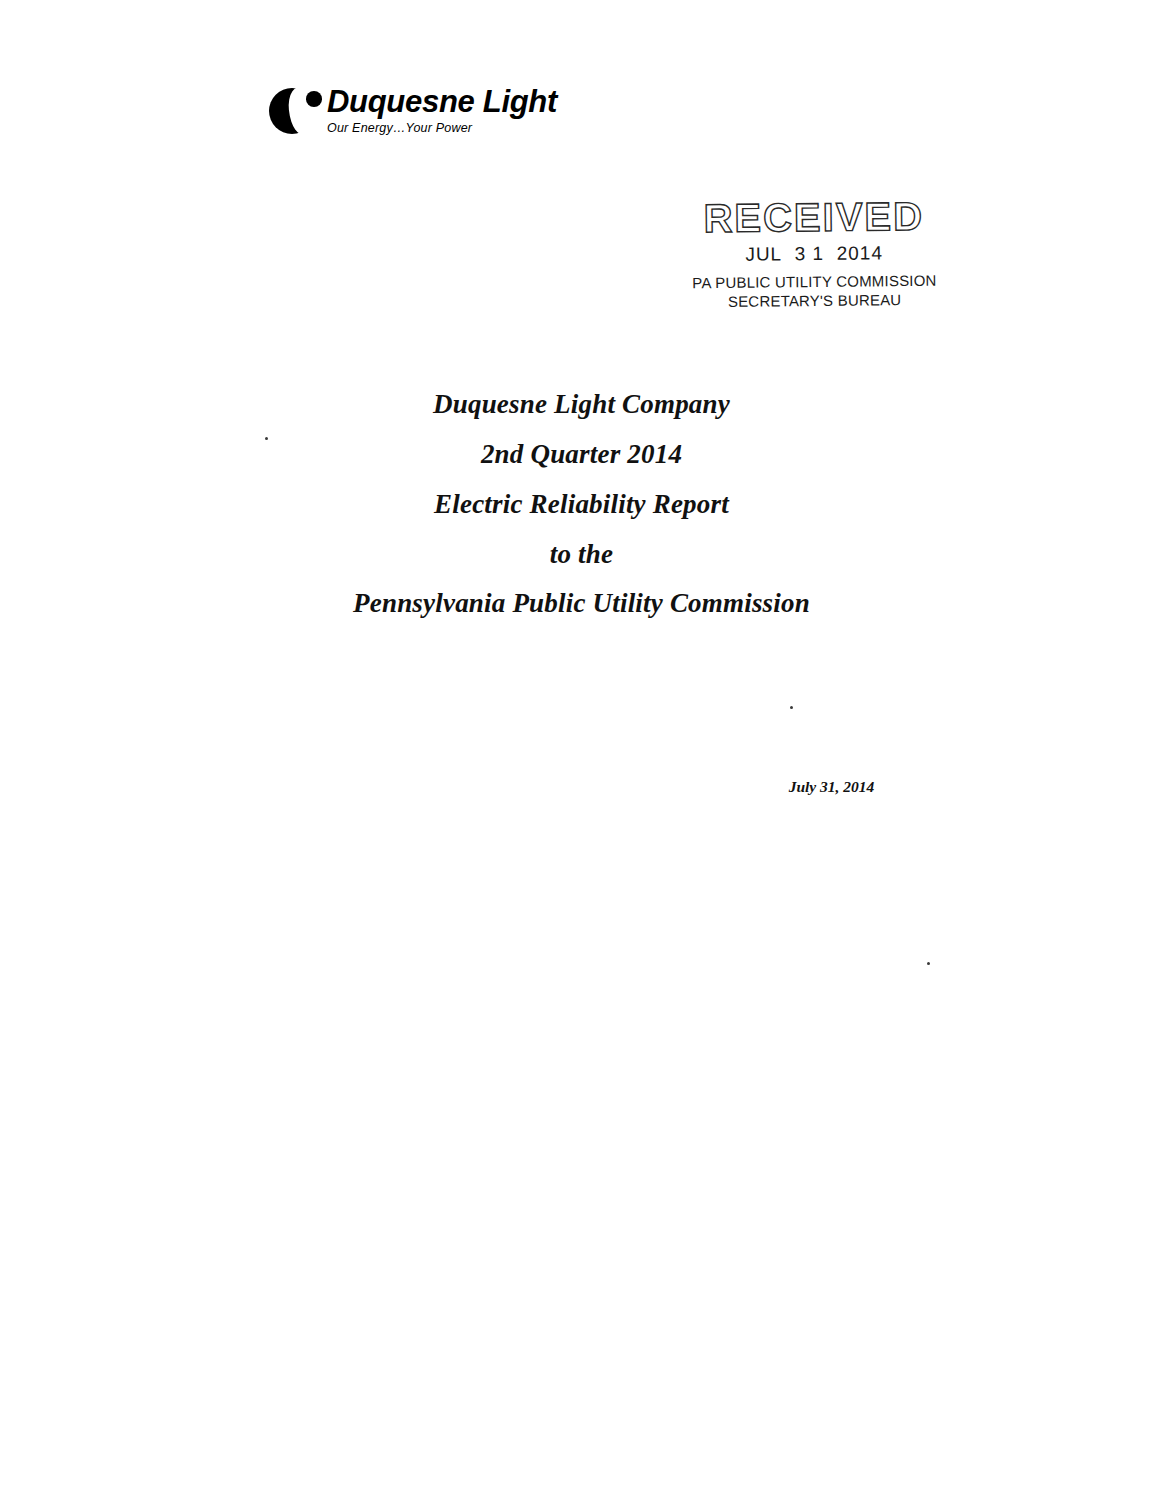Duquesne Light
Our Energy…Your Power
RECEIVED
JUL 3 1 2014
PA PUBLIC UTILITY COMMISSION
SECRETARY'S BUREAU
Duquesne Light Company
2nd Quarter 2014
Electric Reliability Report
to the
Pennsylvania Public Utility Commission
July 31, 2014